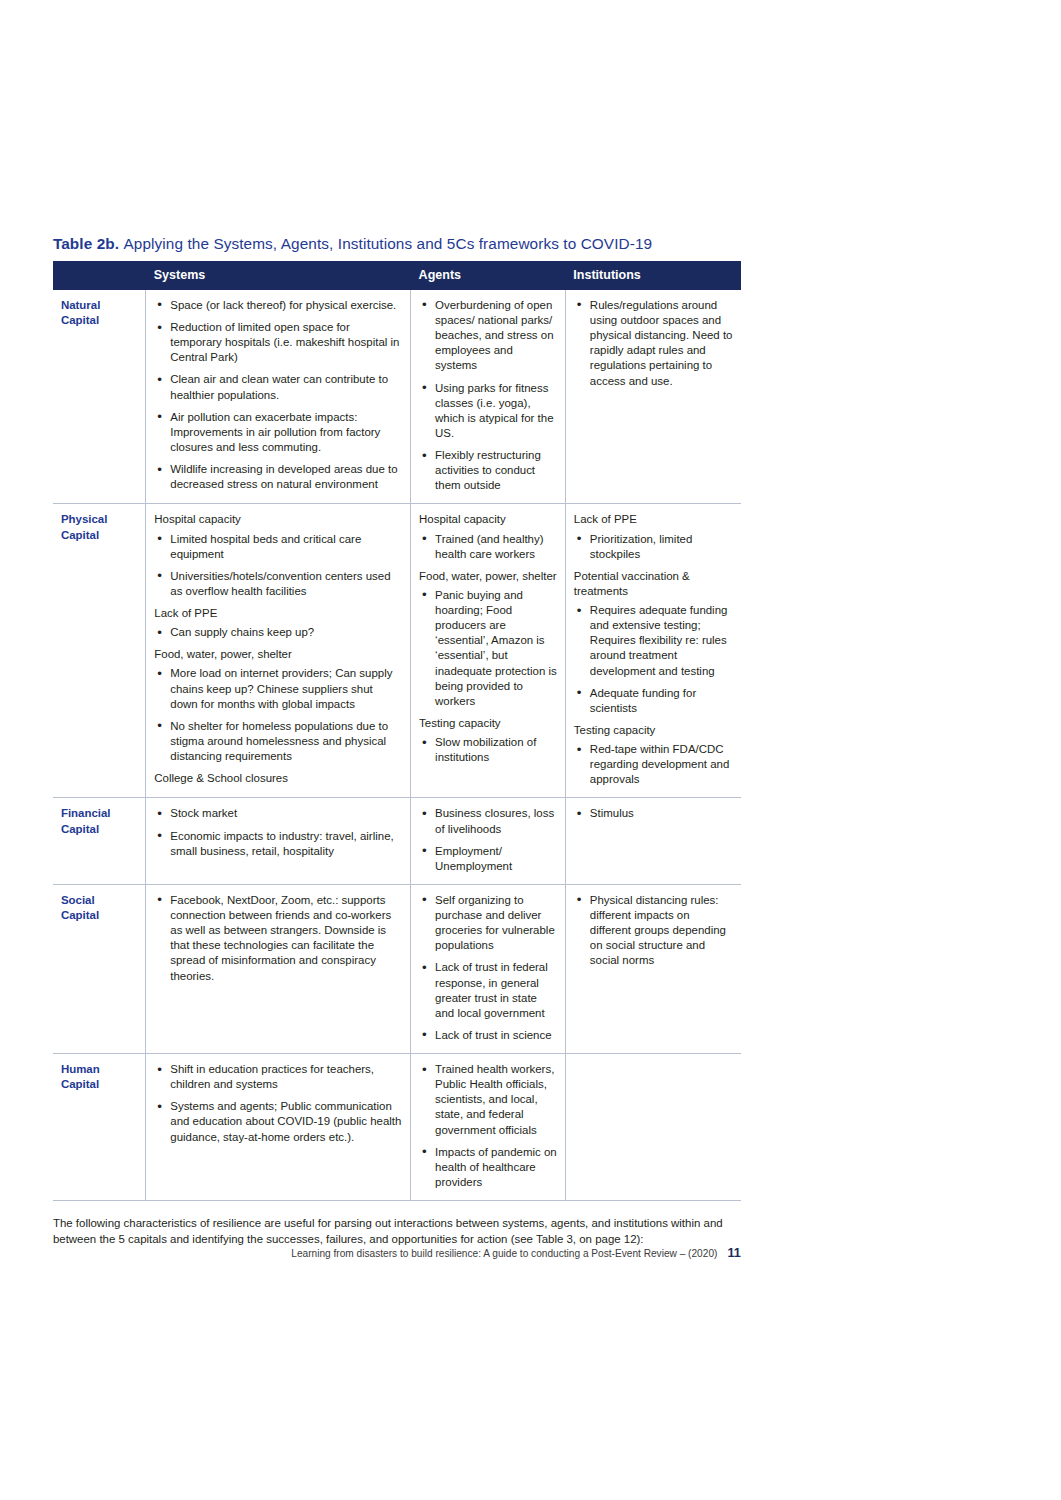Table 2b. Applying the Systems, Agents, Institutions and 5Cs frameworks to COVID-19
| | Systems | Agents | Institutions |
| --- | --- | --- | --- |
| Natural Capital | Space (or lack thereof) for physical exercise. Reduction of limited open space for temporary hospitals (i.e. makeshift hospital in Central Park) Clean air and clean water can contribute to healthier populations. Air pollution can exacerbate impacts: Improvements in air pollution from factory closures and less commuting. Wildlife increasing in developed areas due to decreased stress on natural environment | Overburdening of open spaces/ national parks/ beaches, and stress on employees and systems Using parks for fitness classes (i.e. yoga), which is atypical for the US. Flexibly restructuring activities to conduct them outside | Rules/regulations around using outdoor spaces and physical distancing. Need to rapidly adapt rules and regulations pertaining to access and use. |
| Physical Capital | Hospital capacity Limited hospital beds and critical care equipment Universities/hotels/convention centers used as overflow health facilities Lack of PPE Can supply chains keep up? Food, water, power, shelter More load on internet providers; Can supply chains keep up? Chinese suppliers shut down for months with global impacts No shelter for homeless populations due to stigma around homelessness and physical distancing requirements College & School closures | Hospital capacity Trained (and healthy) health care workers Food, water, power, shelter Panic buying and hoarding; Food producers are ‘essential’, Amazon is ‘essential’, but inadequate protection is being provided to workers Testing capacity Slow mobilization of institutions | Lack of PPE Prioritization, limited stockpiles Potential vaccination & treatments Requires adequate funding and extensive testing; Requires flexibility re: rules around treatment development and testing Adequate funding for scientists Testing capacity Red-tape within FDA/CDC regarding development and approvals |
| Financial Capital | Stock market Economic impacts to industry: travel, airline, small business, retail, hospitality | Business closures, loss of livelihoods Employment/ Unemployment | Stimulus |
| Social Capital | Facebook, NextDoor, Zoom, etc.: supports connection between friends and co-workers as well as between strangers. Downside is that these technologies can facilitate the spread of misinformation and conspiracy theories. | Self organizing to purchase and deliver groceries for vulnerable populations Lack of trust in federal response, in general greater trust in state and local government Lack of trust in science | Physical distancing rules: different impacts on different groups depending on social structure and social norms |
| Human Capital | Shift in education practices for teachers, children and systems Systems and agents; Public communication and education about COVID-19 (public health guidance, stay-at-home orders etc.). | Trained health workers, Public Health officials, scientists, and local, state, and federal government officials Impacts of pandemic on health of healthcare providers | |
The following characteristics of resilience are useful for parsing out interactions between systems, agents, and institutions within and between the 5 capitals and identifying the successes, failures, and opportunities for action (see Table 3, on page 12):
Learning from disasters to build resilience: A guide to conducting a Post-Event Review – (2020) 11